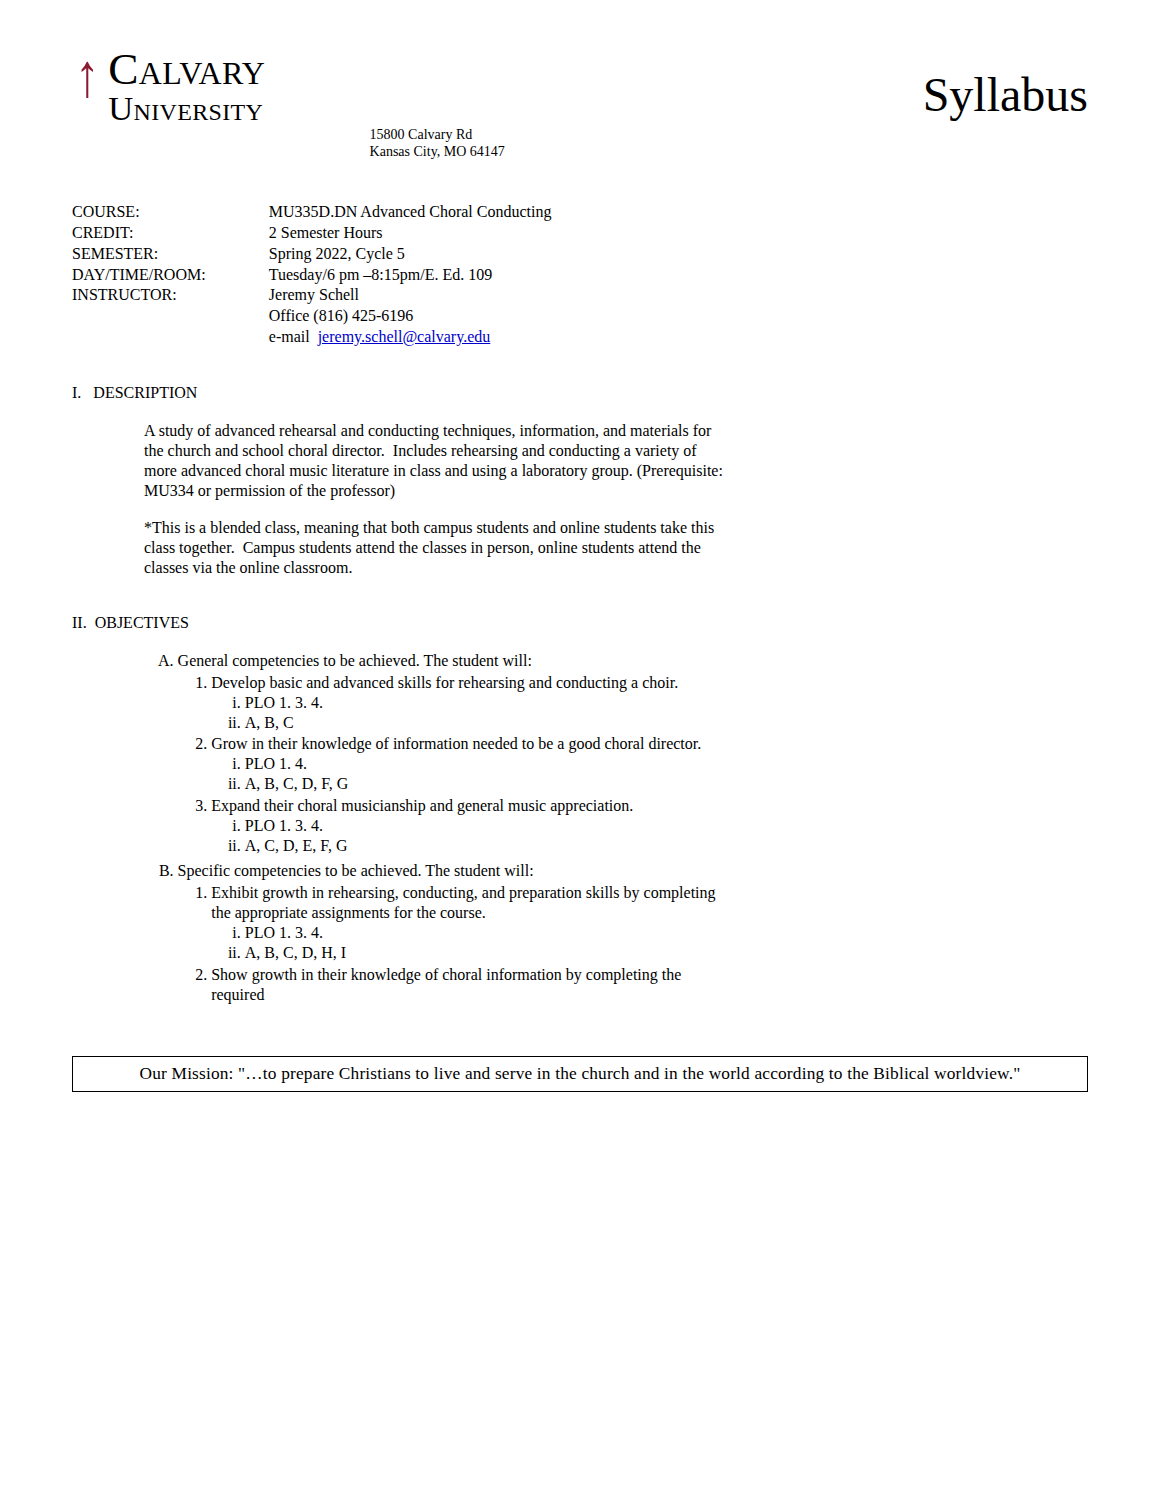↑ Calvary University
Syllabus
15800 Calvary Rd
Kansas City, MO 64147
| COURSE: | MU335D.DN Advanced Choral Conducting |
| CREDIT: | 2 Semester Hours |
| SEMESTER: | Spring 2022, Cycle 5 |
| DAY/TIME/ROOM: | Tuesday/6 pm –8:15pm/E. Ed. 109 |
| INSTRUCTOR: | Jeremy Schell |
| | Office (816) 425-6196 |
| | e-mail jeremy.schell@calvary.edu |
I. DESCRIPTION
A study of advanced rehearsal and conducting techniques, information, and materials for the church and school choral director. Includes rehearsing and conducting a variety of more advanced choral music literature in class and using a laboratory group. (Prerequisite: MU334 or permission of the professor)
*This is a blended class, meaning that both campus students and online students take this class together. Campus students attend the classes in person, online students attend the classes via the online classroom.
II. OBJECTIVES
General competencies to be achieved. The student will:
Develop basic and advanced skills for rehearsing and conducting a choir.
PLO 1. 3. 4.
A, B, C
Grow in their knowledge of information needed to be a good choral director.
PLO 1. 4.
A, B, C, D, F, G
Expand their choral musicianship and general music appreciation.
PLO 1. 3. 4.
A, C, D, E, F, G
Specific competencies to be achieved. The student will:
Exhibit growth in rehearsing, conducting, and preparation skills by completing the appropriate assignments for the course.
PLO 1. 3. 4.
A, B, C, D, H, I
Show growth in their knowledge of choral information by completing the required
Our Mission: "…to prepare Christians to live and serve in the church and in the world according to the Biblical worldview."